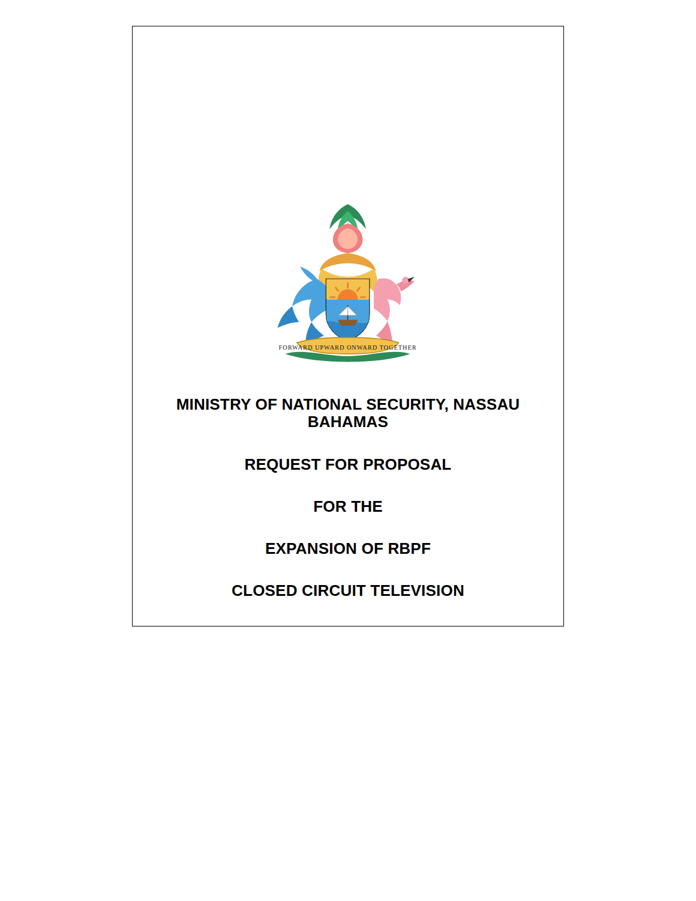Coat of arms of The Bahamas FORWARD UPWARD ONWARD TOGETHER
MINISTRY OF NATIONAL SECURITY, NASSAU BAHAMAS
REQUEST FOR PROPOSAL
FOR THE
EXPANSION OF RBPF
CLOSED CIRCUIT TELEVISION